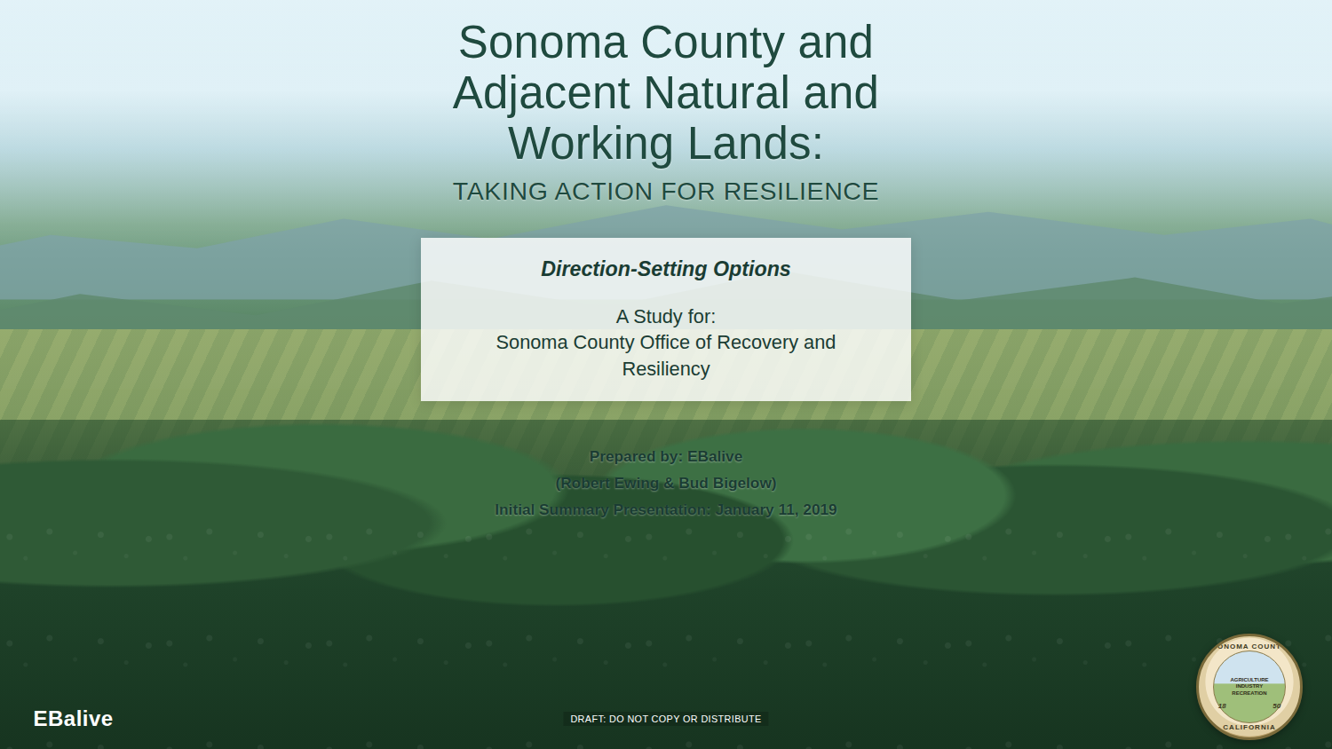Sonoma County and Adjacent Natural and Working Lands:
Taking Action for Resilience
Direction-Setting Options
A Study for:
Sonoma County Office of Recovery and Resiliency
Prepared by: EBalive
(Robert Ewing & Bud Bigelow)
Initial Summary Presentation: January 11, 2019
EBalive DRAFT: DO NOT COPY OR DISTRIBUTE
Sonoma County
Agriculture
Industry
Recreation 1850
California